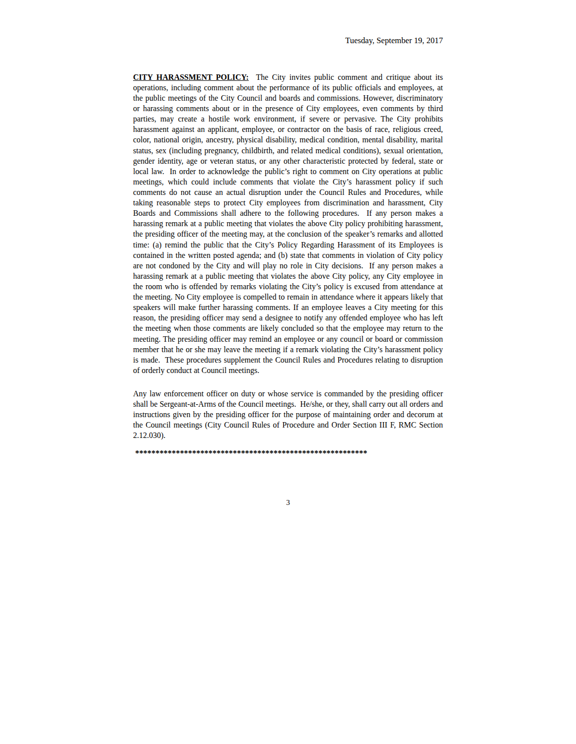Tuesday, September 19, 2017
CITY HARASSMENT POLICY: The City invites public comment and critique about its operations, including comment about the performance of its public officials and employees, at the public meetings of the City Council and boards and commissions. However, discriminatory or harassing comments about or in the presence of City employees, even comments by third parties, may create a hostile work environment, if severe or pervasive. The City prohibits harassment against an applicant, employee, or contractor on the basis of race, religious creed, color, national origin, ancestry, physical disability, medical condition, mental disability, marital status, sex (including pregnancy, childbirth, and related medical conditions), sexual orientation, gender identity, age or veteran status, or any other characteristic protected by federal, state or local law. In order to acknowledge the public’s right to comment on City operations at public meetings, which could include comments that violate the City’s harassment policy if such comments do not cause an actual disruption under the Council Rules and Procedures, while taking reasonable steps to protect City employees from discrimination and harassment, City Boards and Commissions shall adhere to the following procedures. If any person makes a harassing remark at a public meeting that violates the above City policy prohibiting harassment, the presiding officer of the meeting may, at the conclusion of the speaker’s remarks and allotted time: (a) remind the public that the City’s Policy Regarding Harassment of its Employees is contained in the written posted agenda; and (b) state that comments in violation of City policy are not condoned by the City and will play no role in City decisions. If any person makes a harassing remark at a public meeting that violates the above City policy, any City employee in the room who is offended by remarks violating the City’s policy is excused from attendance at the meeting. No City employee is compelled to remain in attendance where it appears likely that speakers will make further harassing comments. If an employee leaves a City meeting for this reason, the presiding officer may send a designee to notify any offended employee who has left the meeting when those comments are likely concluded so that the employee may return to the meeting. The presiding officer may remind an employee or any council or board or commission member that he or she may leave the meeting if a remark violating the City’s harassment policy is made. These procedures supplement the Council Rules and Procedures relating to disruption of orderly conduct at Council meetings.
Any law enforcement officer on duty or whose service is commanded by the presiding officer shall be Sergeant-at-Arms of the Council meetings. He/she, or they, shall carry out all orders and instructions given by the presiding officer for the purpose of maintaining order and decorum at the Council meetings (City Council Rules of Procedure and Order Section III F, RMC Section 2.12.030).
*********************************************************
3